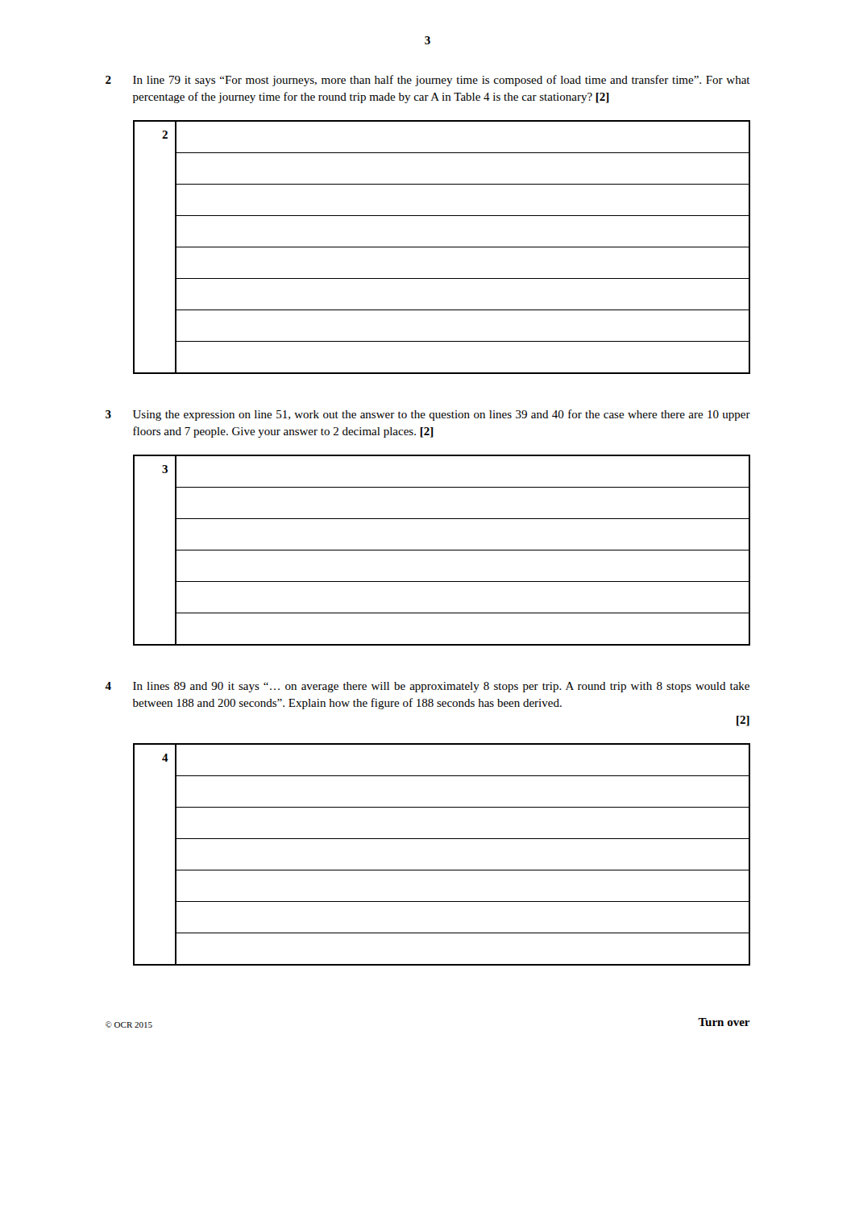3
2
In line 79 it says “For most journeys, more than half the journey time is composed of load time and transfer time”. For what percentage of the journey time for the round trip made by car A in Table 4 is the car stationary? [2]
2
3
Using the expression on line 51, work out the answer to the question on lines 39 and 40 for the case where there are 10 upper floors and 7 people. Give your answer to 2 decimal places. [2]
3
4
In lines 89 and 90 it says “… on average there will be approximately 8 stops per trip. A round trip with 8 stops would take between 188 and 200 seconds”. Explain how the figure of 188 seconds has been derived.
[2]
4
© OCR 2015
Turn over